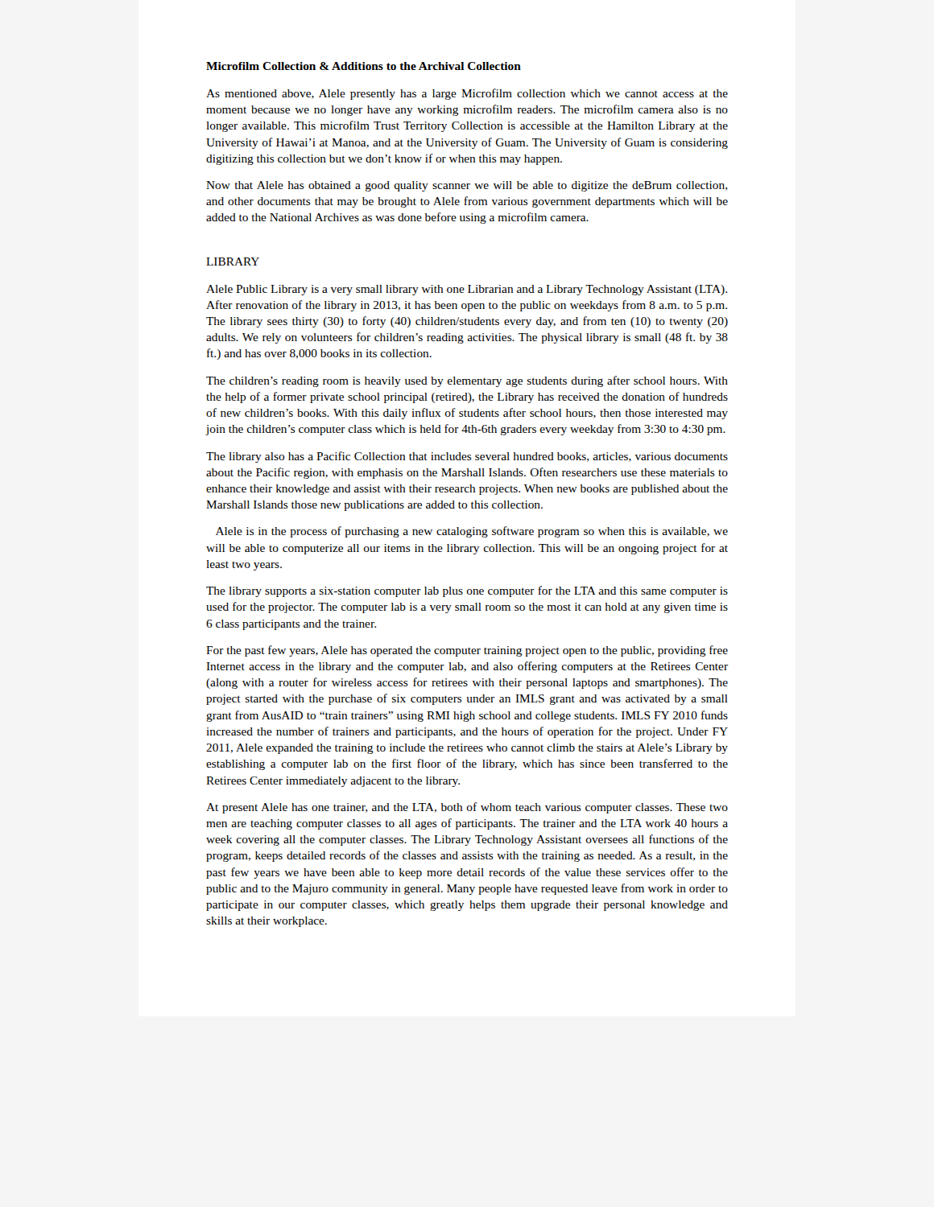Microfilm Collection & Additions to the Archival Collection
As mentioned above, Alele presently has a large Microfilm collection which we cannot access at the moment because we no longer have any working microfilm readers. The microfilm camera also is no longer available. This microfilm Trust Territory Collection is accessible at the Hamilton Library at the University of Hawai’i at Manoa, and at the University of Guam. The University of Guam is considering digitizing this collection but we don’t know if or when this may happen.
Now that Alele has obtained a good quality scanner we will be able to digitize the deBrum collection, and other documents that may be brought to Alele from various government departments which will be added to the National Archives as was done before using a microfilm camera.
LIBRARY
Alele Public Library is a very small library with one Librarian and a Library Technology Assistant (LTA). After renovation of the library in 2013, it has been open to the public on weekdays from 8 a.m. to 5 p.m. The library sees thirty (30) to forty (40) children/students every day, and from ten (10) to twenty (20) adults. We rely on volunteers for children’s reading activities. The physical library is small (48 ft. by 38 ft.) and has over 8,000 books in its collection.
The children’s reading room is heavily used by elementary age students during after school hours. With the help of a former private school principal (retired), the Library has received the donation of hundreds of new children’s books. With this daily influx of students after school hours, then those interested may join the children’s computer class which is held for 4th-6th graders every weekday from 3:30 to 4:30 pm.
The library also has a Pacific Collection that includes several hundred books, articles, various documents about the Pacific region, with emphasis on the Marshall Islands. Often researchers use these materials to enhance their knowledge and assist with their research projects. When new books are published about the Marshall Islands those new publications are added to this collection.
Alele is in the process of purchasing a new cataloging software program so when this is available, we will be able to computerize all our items in the library collection. This will be an ongoing project for at least two years.
The library supports a six-station computer lab plus one computer for the LTA and this same computer is used for the projector. The computer lab is a very small room so the most it can hold at any given time is 6 class participants and the trainer.
For the past few years, Alele has operated the computer training project open to the public, providing free Internet access in the library and the computer lab, and also offering computers at the Retirees Center (along with a router for wireless access for retirees with their personal laptops and smartphones). The project started with the purchase of six computers under an IMLS grant and was activated by a small grant from AusAID to “train trainers” using RMI high school and college students. IMLS FY 2010 funds increased the number of trainers and participants, and the hours of operation for the project. Under FY 2011, Alele expanded the training to include the retirees who cannot climb the stairs at Alele’s Library by establishing a computer lab on the first floor of the library, which has since been transferred to the Retirees Center immediately adjacent to the library.
At present Alele has one trainer, and the LTA, both of whom teach various computer classes. These two men are teaching computer classes to all ages of participants. The trainer and the LTA work 40 hours a week covering all the computer classes. The Library Technology Assistant oversees all functions of the program, keeps detailed records of the classes and assists with the training as needed. As a result, in the past few years we have been able to keep more detail records of the value these services offer to the public and to the Majuro community in general. Many people have requested leave from work in order to participate in our computer classes, which greatly helps them upgrade their personal knowledge and skills at their workplace.